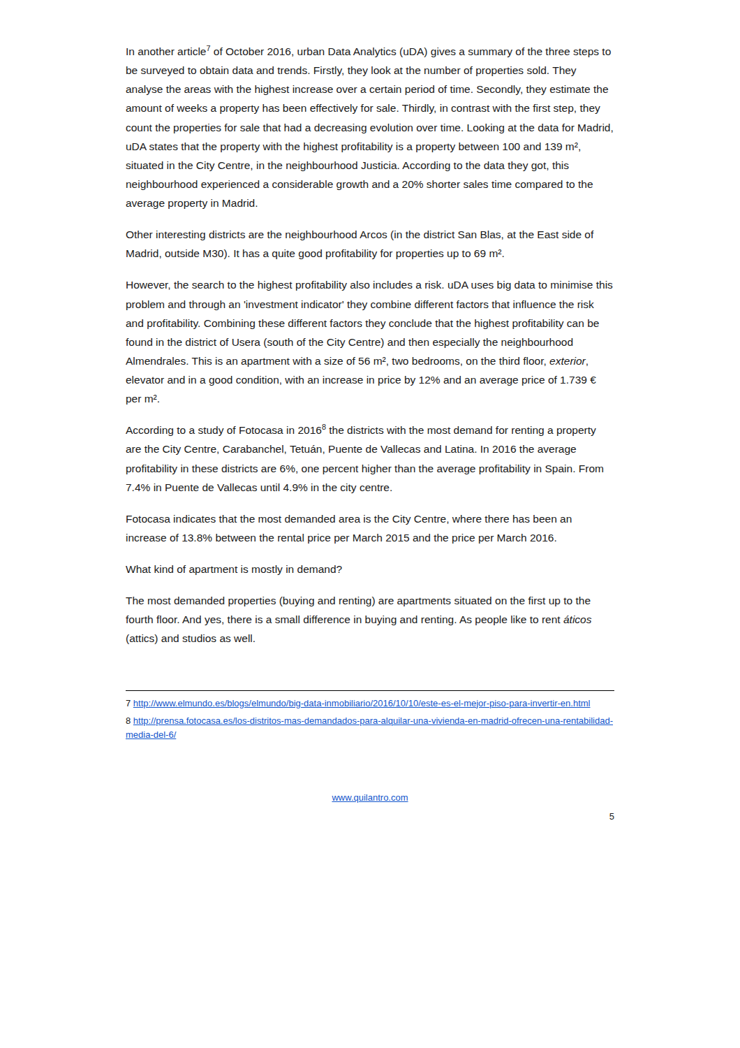In another article7 of October 2016, urban Data Analytics (uDA) gives a summary of the three steps to be surveyed to obtain data and trends. Firstly, they look at the number of properties sold. They analyse the areas with the highest increase over a certain period of time. Secondly, they estimate the amount of weeks a property has been effectively for sale. Thirdly, in contrast with the first step, they count the properties for sale that had a decreasing evolution over time. Looking at the data for Madrid, uDA states that the property with the highest profitability is a property between 100 and 139 m², situated in the City Centre, in the neighbourhood Justicia. According to the data they got, this neighbourhood experienced a considerable growth and a 20% shorter sales time compared to the average property in Madrid.
Other interesting districts are the neighbourhood Arcos (in the district San Blas, at the East side of Madrid, outside M30). It has a quite good profitability for properties up to 69 m².
However, the search to the highest profitability also includes a risk. uDA uses big data to minimise this problem and through an 'investment indicator' they combine different factors that influence the risk and profitability. Combining these different factors they conclude that the highest profitability can be found in the district of Usera (south of the City Centre) and then especially the neighbourhood Almendrales. This is an apartment with a size of 56 m², two bedrooms, on the third floor, exterior, elevator and in a good condition, with an increase in price by 12% and an average price of 1.739 € per m².
According to a study of Fotocasa in 20168 the districts with the most demand for renting a property are the City Centre, Carabanchel, Tetuán, Puente de Vallecas and Latina. In 2016 the average profitability in these districts are 6%, one percent higher than the average profitability in Spain. From 7.4% in Puente de Vallecas until 4.9% in the city centre.
Fotocasa indicates that the most demanded area is the City Centre, where there has been an increase of 13.8% between the rental price per March 2015 and the price per March 2016.
What kind of apartment is mostly in demand?
The most demanded properties (buying and renting) are apartments situated on the first up to the fourth floor. And yes, there is a small difference in buying and renting. As people like to rent áticos (attics) and studios as well.
7 http://www.elmundo.es/blogs/elmundo/big-data-inmobiliario/2016/10/10/este-es-el-mejor-piso-para-invertir-en.html
8 http://prensa.fotocasa.es/los-distritos-mas-demandados-para-alquilar-una-vivienda-en-madrid-ofrecen-una-rentabilidad-media-del-6/
www.quilantro.com
5